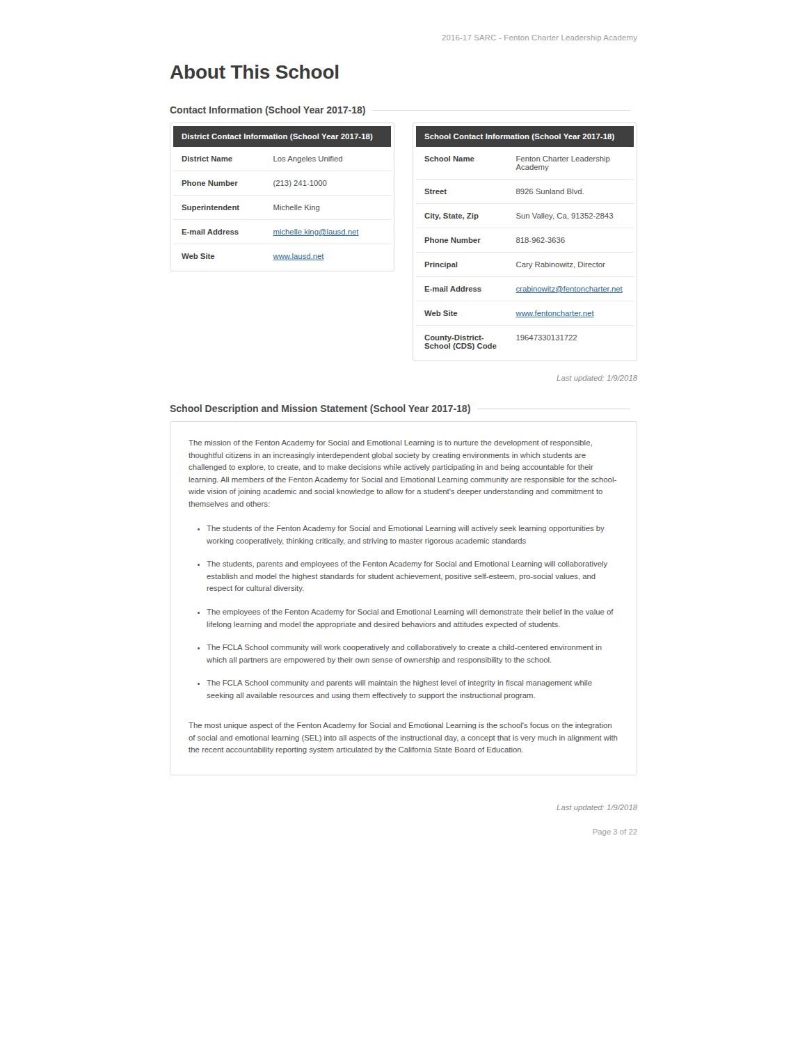2016-17 SARC - Fenton Charter Leadership Academy
About This School
Contact Information (School Year 2017-18)
| District Contact Information (School Year 2017-18) |
| --- |
| District Name | Los Angeles Unified |
| Phone Number | (213) 241-1000 |
| Superintendent | Michelle King |
| E-mail Address | michelle.king@lausd.net |
| Web Site | www.lausd.net |
| School Contact Information (School Year 2017-18) |
| --- |
| School Name | Fenton Charter Leadership Academy |
| Street | 8926 Sunland Blvd. |
| City, State, Zip | Sun Valley, Ca, 91352-2843 |
| Phone Number | 818-962-3636 |
| Principal | Cary Rabinowitz, Director |
| E-mail Address | crabinowitz@fentoncharter.net |
| Web Site | www.fentoncharter.net |
| County-District-School (CDS) Code | 19647330131722 |
Last updated: 1/9/2018
School Description and Mission Statement (School Year 2017-18)
The mission of the Fenton Academy for Social and Emotional Learning is to nurture the development of responsible, thoughtful citizens in an increasingly interdependent global society by creating environments in which students are challenged to explore, to create, and to make decisions while actively participating in and being accountable for their learning. All members of the Fenton Academy for Social and Emotional Learning community are responsible for the school-wide vision of joining academic and social knowledge to allow for a student's deeper understanding and commitment to themselves and others:
The students of the Fenton Academy for Social and Emotional Learning will actively seek learning opportunities by working cooperatively, thinking critically, and striving to master rigorous academic standards
The students, parents and employees of the Fenton Academy for Social and Emotional Learning will collaboratively establish and model the highest standards for student achievement, positive self-esteem, pro-social values, and respect for cultural diversity.
The employees of the Fenton Academy for Social and Emotional Learning will demonstrate their belief in the value of lifelong learning and model the appropriate and desired behaviors and attitudes expected of students.
The FCLA School community will work cooperatively and collaboratively to create a child-centered environment in which all partners are empowered by their own sense of ownership and responsibility to the school.
The FCLA School community and parents will maintain the highest level of integrity in fiscal management while seeking all available resources and using them effectively to support the instructional program.
The most unique aspect of the Fenton Academy for Social and Emotional Learning is the school's focus on the integration of social and emotional learning (SEL) into all aspects of the instructional day, a concept that is very much in alignment with the recent accountability reporting system articulated by the California State Board of Education.
Last updated: 1/9/2018
Page 3 of 22